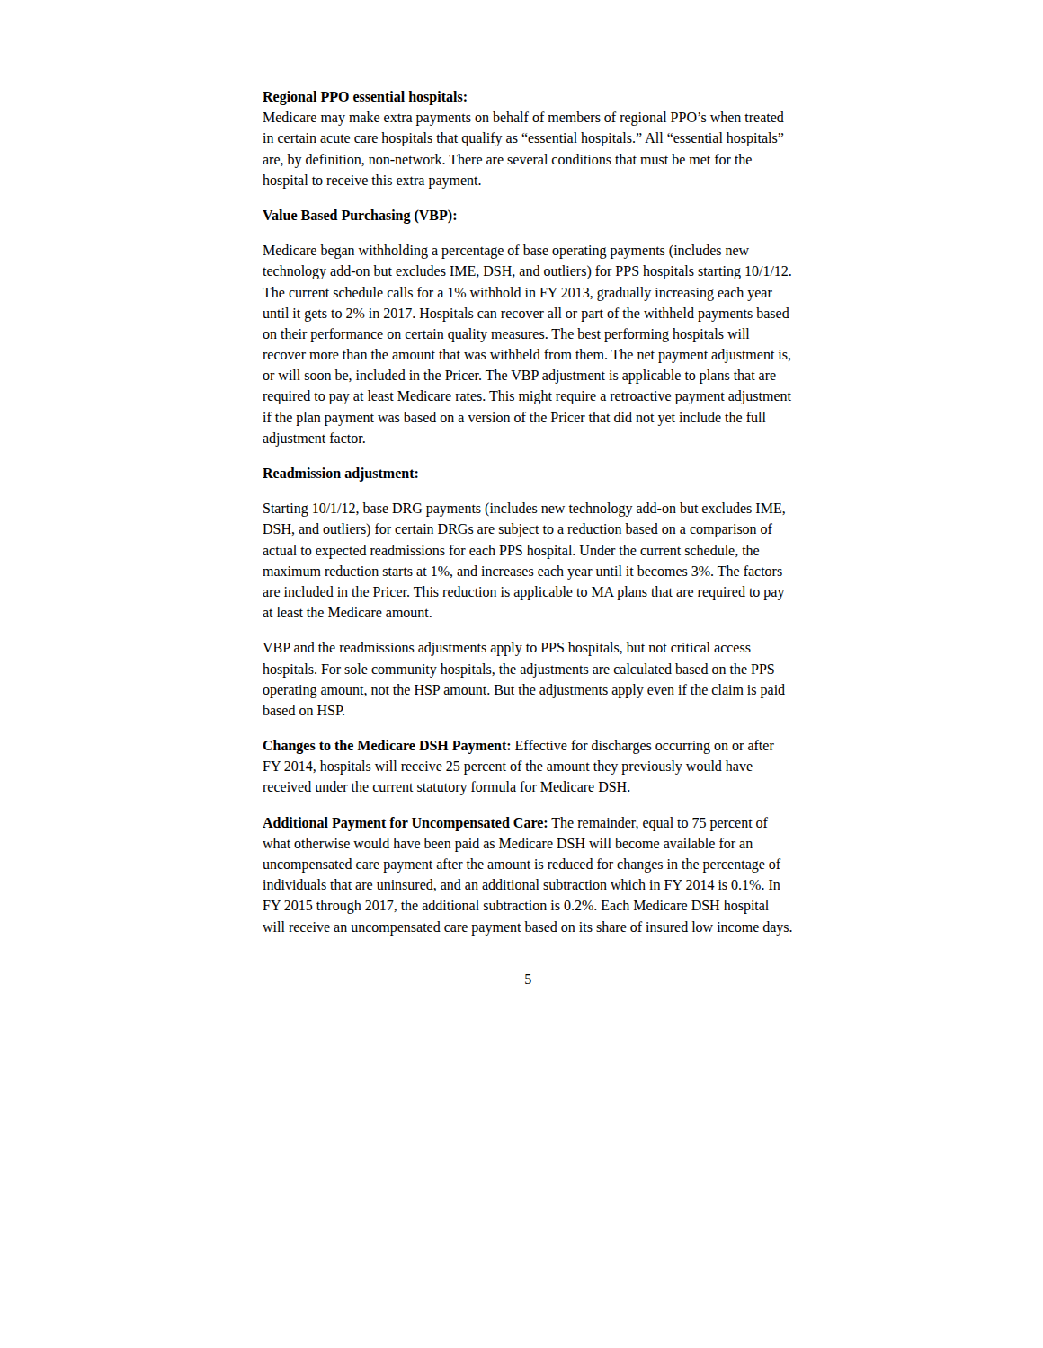Regional PPO essential hospitals:
Medicare may make extra payments on behalf of members of regional PPO’s when treated in certain acute care hospitals that qualify as “essential hospitals.” All “essential hospitals” are, by definition, non-network. There are several conditions that must be met for the hospital to receive this extra payment.
Value Based Purchasing (VBP):
Medicare began withholding a percentage of base operating payments (includes new technology add-on but excludes IME, DSH, and outliers) for PPS hospitals starting 10/1/12. The current schedule calls for a 1% withhold in FY 2013, gradually increasing each year until it gets to 2% in 2017. Hospitals can recover all or part of the withheld payments based on their performance on certain quality measures. The best performing hospitals will recover more than the amount that was withheld from them. The net payment adjustment is, or will soon be, included in the Pricer. The VBP adjustment is applicable to plans that are required to pay at least Medicare rates. This might require a retroactive payment adjustment if the plan payment was based on a version of the Pricer that did not yet include the full adjustment factor.
Readmission adjustment:
Starting 10/1/12, base DRG payments (includes new technology add-on but excludes IME, DSH, and outliers) for certain DRGs are subject to a reduction based on a comparison of actual to expected readmissions for each PPS hospital. Under the current schedule, the maximum reduction starts at 1%, and increases each year until it becomes 3%. The factors are included in the Pricer. This reduction is applicable to MA plans that are required to pay at least the Medicare amount.
VBP and the readmissions adjustments apply to PPS hospitals, but not critical access hospitals. For sole community hospitals, the adjustments are calculated based on the PPS operating amount, not the HSP amount. But the adjustments apply even if the claim is paid based on HSP.
Changes to the Medicare DSH Payment: Effective for discharges occurring on or after FY 2014, hospitals will receive 25 percent of the amount they previously would have received under the current statutory formula for Medicare DSH.
Additional Payment for Uncompensated Care: The remainder, equal to 75 percent of what otherwise would have been paid as Medicare DSH will become available for an uncompensated care payment after the amount is reduced for changes in the percentage of individuals that are uninsured, and an additional subtraction which in FY 2014 is 0.1%. In FY 2015 through 2017, the additional subtraction is 0.2%. Each Medicare DSH hospital will receive an uncompensated care payment based on its share of insured low income days.
5